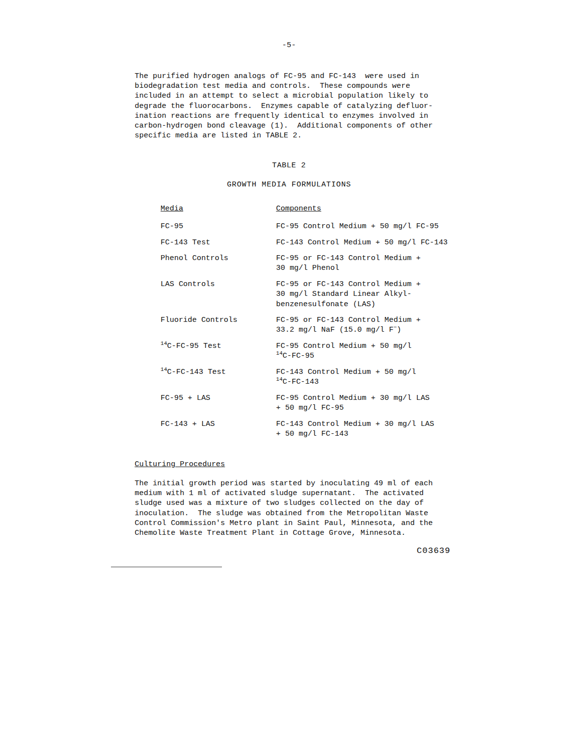-5-
The purified hydrogen analogs of FC-95 and FC-143 were used in biodegradation test media and controls. These compounds were included in an attempt to select a microbial population likely to degrade the fluorocarbons. Enzymes capable of catalyzing defluor- ination reactions are frequently identical to enzymes involved in carbon-hydrogen bond cleavage (1). Additional components of other specific media are listed in TABLE 2.
TABLE 2
GROWTH MEDIA FORMULATIONS
| Media | Components |
| --- | --- |
| FC-95 | FC-95 Control Medium + 50 mg/l FC-95 |
| FC-143 Test | FC-143 Control Medium + 50 mg/l FC-143 |
| Phenol Controls | FC-95 or FC-143 Control Medium + 30 mg/l Phenol |
| LAS Controls | FC-95 or FC-143 Control Medium + 30 mg/l Standard Linear Alkyl- benzenesulfonate (LAS) |
| Fluoride Controls | FC-95 or FC-143 Control Medium + 33.2 mg/l NaF (15.0 mg/l F − ) |
| 14 C-FC-95 Test | FC-95 Control Medium + 50 mg/l 14 C-FC-95 |
| 14 C-FC-143 Test | FC-143 Control Medium + 50 mg/l 14 C-FC-143 |
| FC-95 + LAS | FC-95 Control Medium + 30 mg/l LAS + 50 mg/l FC-95 |
| FC-143 + LAS | FC-143 Control Medium + 30 mg/l LAS + 50 mg/l FC-143 |
Culturing Procedures
The initial growth period was started by inoculating 49 ml of each medium with 1 ml of activated sludge supernatant. The activated sludge used was a mixture of two sludges collected on the day of inoculation. The sludge was obtained from the Metropolitan Waste Control Commission's Metro plant in Saint Paul, Minnesota, and the Chemolite Waste Treatment Plant in Cottage Grove, Minnesota.
C03639